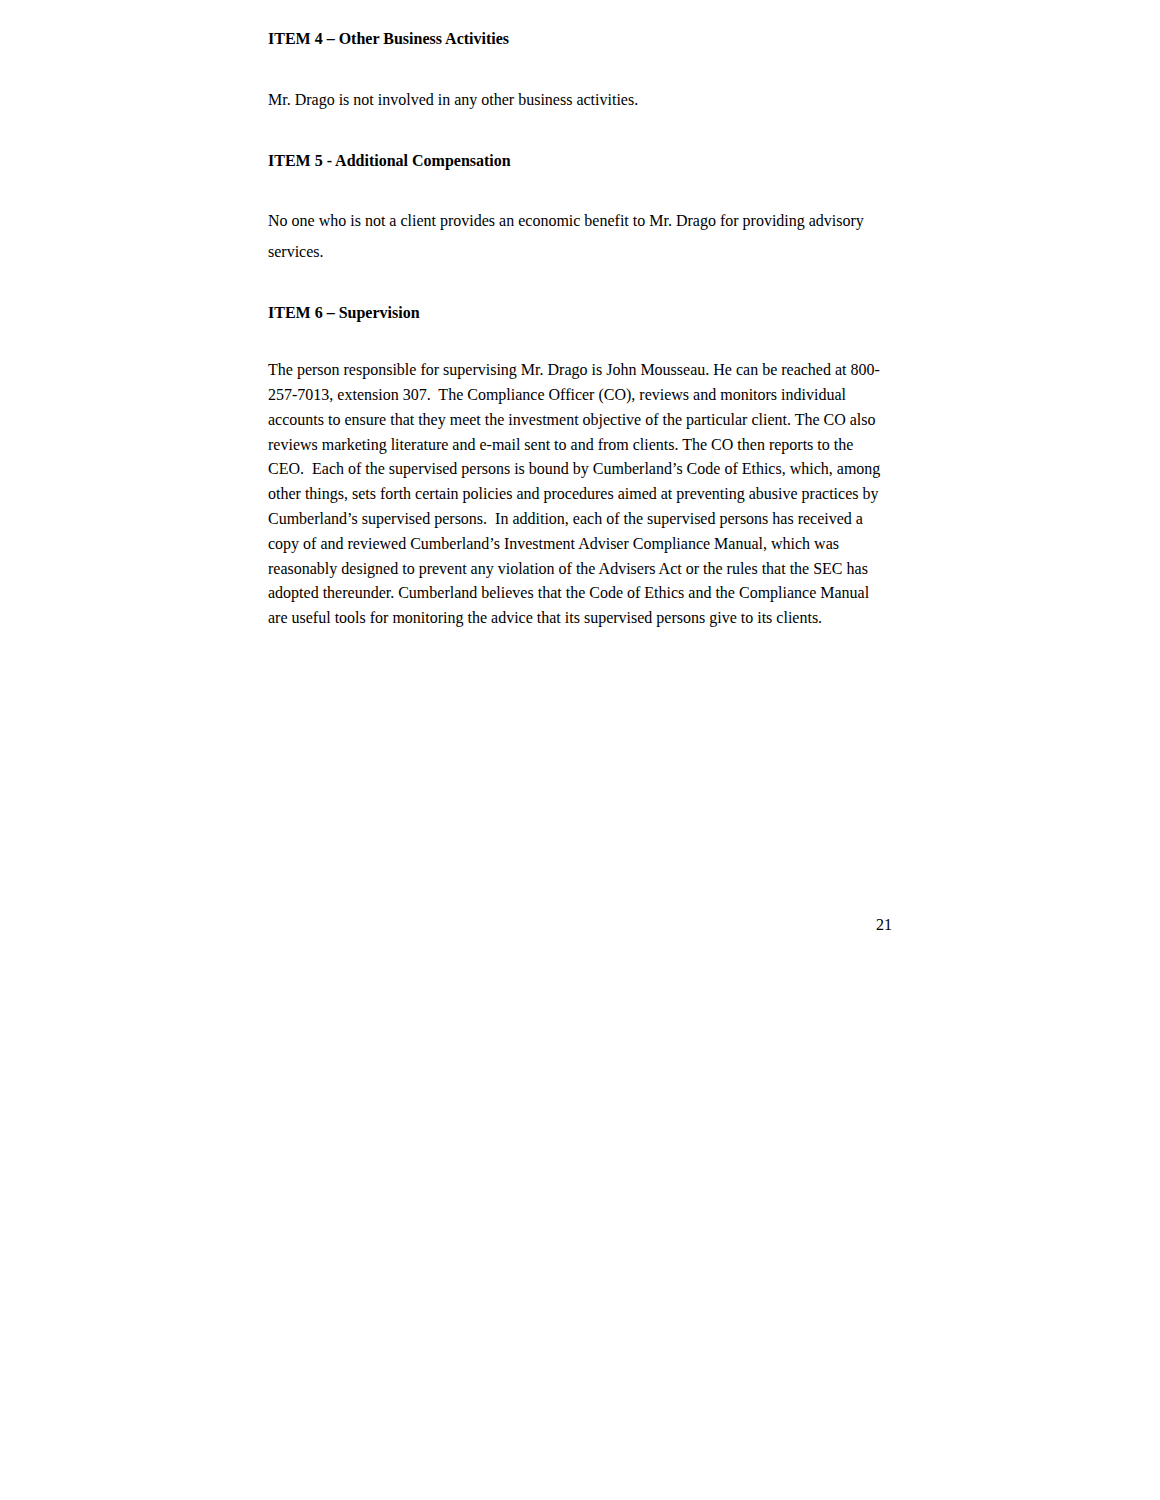ITEM 4 – Other Business Activities
Mr. Drago is not involved in any other business activities.
ITEM 5 - Additional Compensation
No one who is not a client provides an economic benefit to Mr. Drago for providing advisory services.
ITEM 6 – Supervision
The person responsible for supervising Mr. Drago is John Mousseau. He can be reached at 800-257-7013, extension 307. The Compliance Officer (CO), reviews and monitors individual accounts to ensure that they meet the investment objective of the particular client. The CO also reviews marketing literature and e-mail sent to and from clients. The CO then reports to the CEO. Each of the supervised persons is bound by Cumberland’s Code of Ethics, which, among other things, sets forth certain policies and procedures aimed at preventing abusive practices by Cumberland’s supervised persons. In addition, each of the supervised persons has received a copy of and reviewed Cumberland’s Investment Adviser Compliance Manual, which was reasonably designed to prevent any violation of the Advisers Act or the rules that the SEC has adopted thereunder. Cumberland believes that the Code of Ethics and the Compliance Manual are useful tools for monitoring the advice that its supervised persons give to its clients.
21